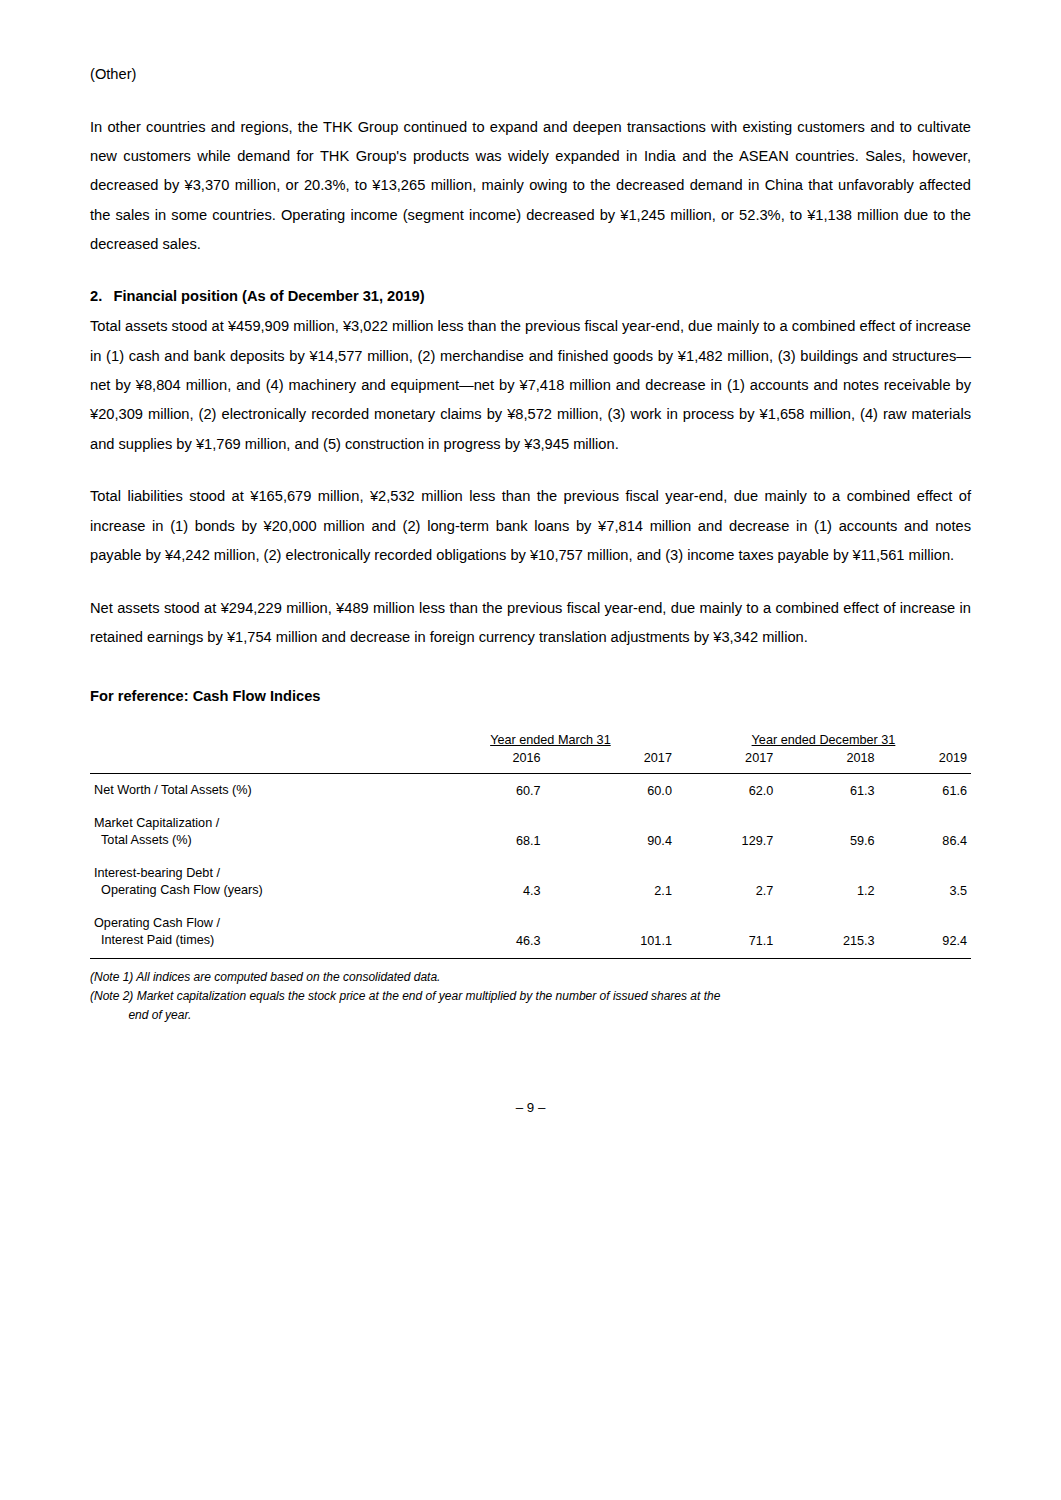(Other)
In other countries and regions, the THK Group continued to expand and deepen transactions with existing customers and to cultivate new customers while demand for THK Group's products was widely expanded in India and the ASEAN countries. Sales, however, decreased by ¥3,370 million, or 20.3%, to ¥13,265 million, mainly owing to the decreased demand in China that unfavorably affected the sales in some countries. Operating income (segment income) decreased by ¥1,245 million, or 52.3%, to ¥1,138 million due to the decreased sales.
2. Financial position (As of December 31, 2019)
Total assets stood at ¥459,909 million, ¥3,022 million less than the previous fiscal year-end, due mainly to a combined effect of increase in (1) cash and bank deposits by ¥14,577 million, (2) merchandise and finished goods by ¥1,482 million, (3) buildings and structures—net by ¥8,804 million, and (4) machinery and equipment—net by ¥7,418 million and decrease in (1) accounts and notes receivable by ¥20,309 million, (2) electronically recorded monetary claims by ¥8,572 million, (3) work in process by ¥1,658 million, (4) raw materials and supplies by ¥1,769 million, and (5) construction in progress by ¥3,945 million.
Total liabilities stood at ¥165,679 million, ¥2,532 million less than the previous fiscal year-end, due mainly to a combined effect of increase in (1) bonds by ¥20,000 million and (2) long-term bank loans by ¥7,814 million and decrease in (1) accounts and notes payable by ¥4,242 million, (2) electronically recorded obligations by ¥10,757 million, and (3) income taxes payable by ¥11,561 million.
Net assets stood at ¥294,229 million, ¥489 million less than the previous fiscal year-end, due mainly to a combined effect of increase in retained earnings by ¥1,754 million and decrease in foreign currency translation adjustments by ¥3,342 million.
For reference: Cash Flow Indices
| | Year ended March 31 | Year ended December 31 |
| --- | --- | --- |
| | 2016 | 2017 | 2017 | 2018 | 2019 |
| Net Worth / Total Assets (%) | 60.7 | 60.0 | 62.0 | 61.3 | 61.6 |
| Market Capitalization / Total Assets (%) | 68.1 | 90.4 | 129.7 | 59.6 | 86.4 |
| Interest-bearing Debt / Operating Cash Flow (years) | 4.3 | 2.1 | 2.7 | 1.2 | 3.5 |
| Operating Cash Flow / Interest Paid (times) | 46.3 | 101.1 | 71.1 | 215.3 | 92.4 |
(Note 1) All indices are computed based on the consolidated data.
(Note 2) Market capitalization equals the stock price at the end of year multiplied by the number of issued shares at the
end of year.
– 9 –